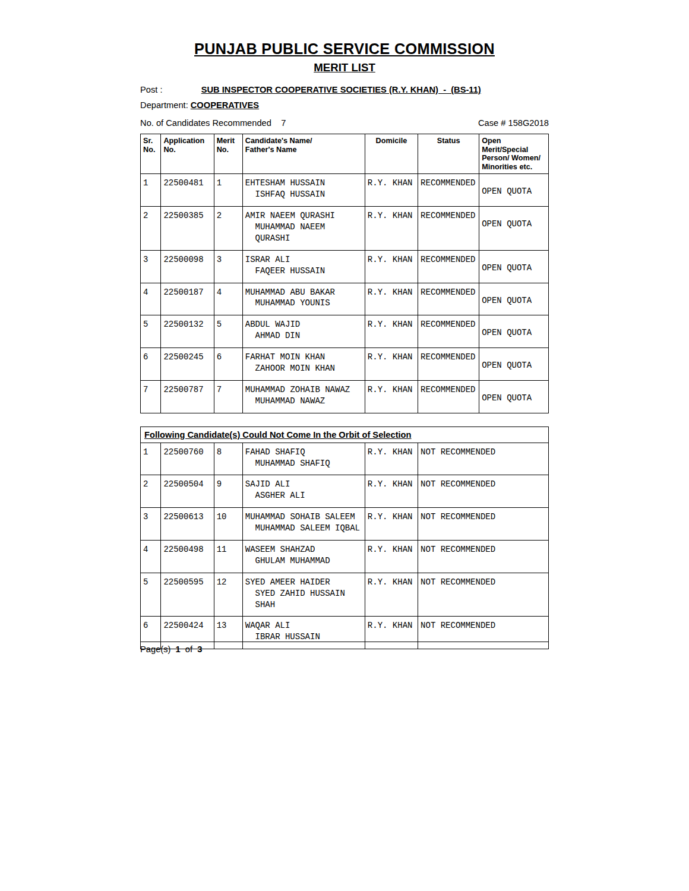PUNJAB PUBLIC SERVICE COMMISSION
MERIT LIST
Post : SUB INSPECTOR COOPERATIVE SOCIETIES (R.Y. KHAN) - (BS-11)
Department: COOPERATIVES
No. of Candidates Recommended 7
Case # 158G2018
| Sr. No. | Application No. | Merit No. | Candidate's Name/ Father's Name | Domicile | Status | Open Merit/Special Person/ Women/ Minorities etc. |
| --- | --- | --- | --- | --- | --- | --- |
| 1 | 22500481 | 1 | EHTESHAM HUSSAIN ISHFAQ HUSSAIN | R.Y. KHAN | RECOMMENDED | OPEN QUOTA |
| 2 | 22500385 | 2 | AMIR NAEEM QURASHI MUHAMMAD NAEEM QURASHI | R.Y. KHAN | RECOMMENDED | OPEN QUOTA |
| 3 | 22500098 | 3 | ISRAR ALI FAQEER HUSSAIN | R.Y. KHAN | RECOMMENDED | OPEN QUOTA |
| 4 | 22500187 | 4 | MUHAMMAD ABU BAKAR MUHAMMAD YOUNIS | R.Y. KHAN | RECOMMENDED | OPEN QUOTA |
| 5 | 22500132 | 5 | ABDUL WAJID AHMAD DIN | R.Y. KHAN | RECOMMENDED | OPEN QUOTA |
| 6 | 22500245 | 6 | FARHAT MOIN KHAN ZAHOOR MOIN KHAN | R.Y. KHAN | RECOMMENDED | OPEN QUOTA |
| 7 | 22500787 | 7 | MUHAMMAD ZOHAIB NAWAZ MUHAMMAD NAWAZ | R.Y. KHAN | RECOMMENDED | OPEN QUOTA |
Following Candidate(s) Could Not Come In the Orbit of Selection
| 1 | 22500760 | 8 | FAHAD SHAFIQ MUHAMMAD SHAFIQ | R.Y. KHAN | NOT RECOMMENDED |
| 2 | 22500504 | 9 | SAJID ALI ASGHER ALI | R.Y. KHAN | NOT RECOMMENDED |
| 3 | 22500613 | 10 | MUHAMMAD SOHAIB SALEEM MUHAMMAD SALEEM IQBAL | R.Y. KHAN | NOT RECOMMENDED |
| 4 | 22500498 | 11 | WASEEM SHAHZAD GHULAM MUHAMMAD | R.Y. KHAN | NOT RECOMMENDED |
| 5 | 22500595 | 12 | SYED AMEER HAIDER SYED ZAHID HUSSAIN SHAH | R.Y. KHAN | NOT RECOMMENDED |
| 6 | 22500424 | 13 | WAQAR ALI IBRAR HUSSAIN | R.Y. KHAN | NOT RECOMMENDED |
Page(s) 1 of 3